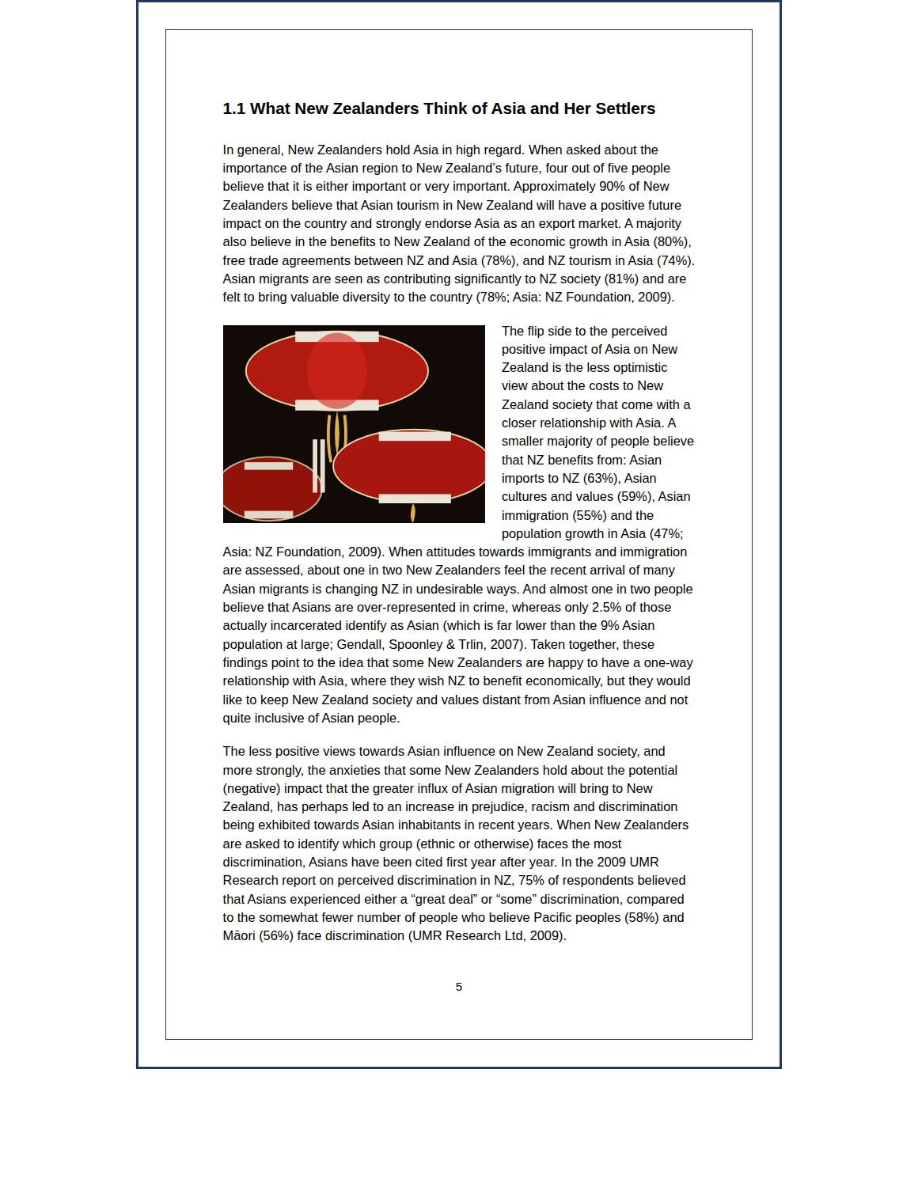1.1 What New Zealanders Think of Asia and Her Settlers
In general, New Zealanders hold Asia in high regard. When asked about the importance of the Asian region to New Zealand’s future, four out of five people believe that it is either important or very important. Approximately 90% of New Zealanders believe that Asian tourism in New Zealand will have a positive future impact on the country and strongly endorse Asia as an export market. A majority also believe in the benefits to New Zealand of the economic growth in Asia (80%), free trade agreements between NZ and Asia (78%), and NZ tourism in Asia (74%). Asian migrants are seen as contributing significantly to NZ society (81%) and are felt to bring valuable diversity to the country (78%; Asia: NZ Foundation, 2009).
The flip side to the perceived positive impact of Asia on New Zealand is the less optimistic view about the costs to New Zealand society that come with a closer relationship with Asia. A smaller majority of people believe that NZ benefits from: Asian imports to NZ (63%), Asian cultures and values (59%), Asian immigration (55%) and the population growth in Asia (47%; Asia: NZ Foundation, 2009). When attitudes towards immigrants and immigration are assessed, about one in two New Zealanders feel the recent arrival of many Asian migrants is changing NZ in undesirable ways. And almost one in two people believe that Asians are over-represented in crime, whereas only 2.5% of those actually incarcerated identify as Asian (which is far lower than the 9% Asian population at large; Gendall, Spoonley & Trlin, 2007). Taken together, these findings point to the idea that some New Zealanders are happy to have a one-way relationship with Asia, where they wish NZ to benefit economically, but they would like to keep New Zealand society and values distant from Asian influence and not quite inclusive of Asian people.
The less positive views towards Asian influence on New Zealand society, and more strongly, the anxieties that some New Zealanders hold about the potential (negative) impact that the greater influx of Asian migration will bring to New Zealand, has perhaps led to an increase in prejudice, racism and discrimination being exhibited towards Asian inhabitants in recent years. When New Zealanders are asked to identify which group (ethnic or otherwise) faces the most discrimination, Asians have been cited first year after year. In the 2009 UMR Research report on perceived discrimination in NZ, 75% of respondents believed that Asians experienced either a “great deal” or “some” discrimination, compared to the somewhat fewer number of people who believe Pacific peoples (58%) and Māori (56%) face discrimination (UMR Research Ltd, 2009).
5